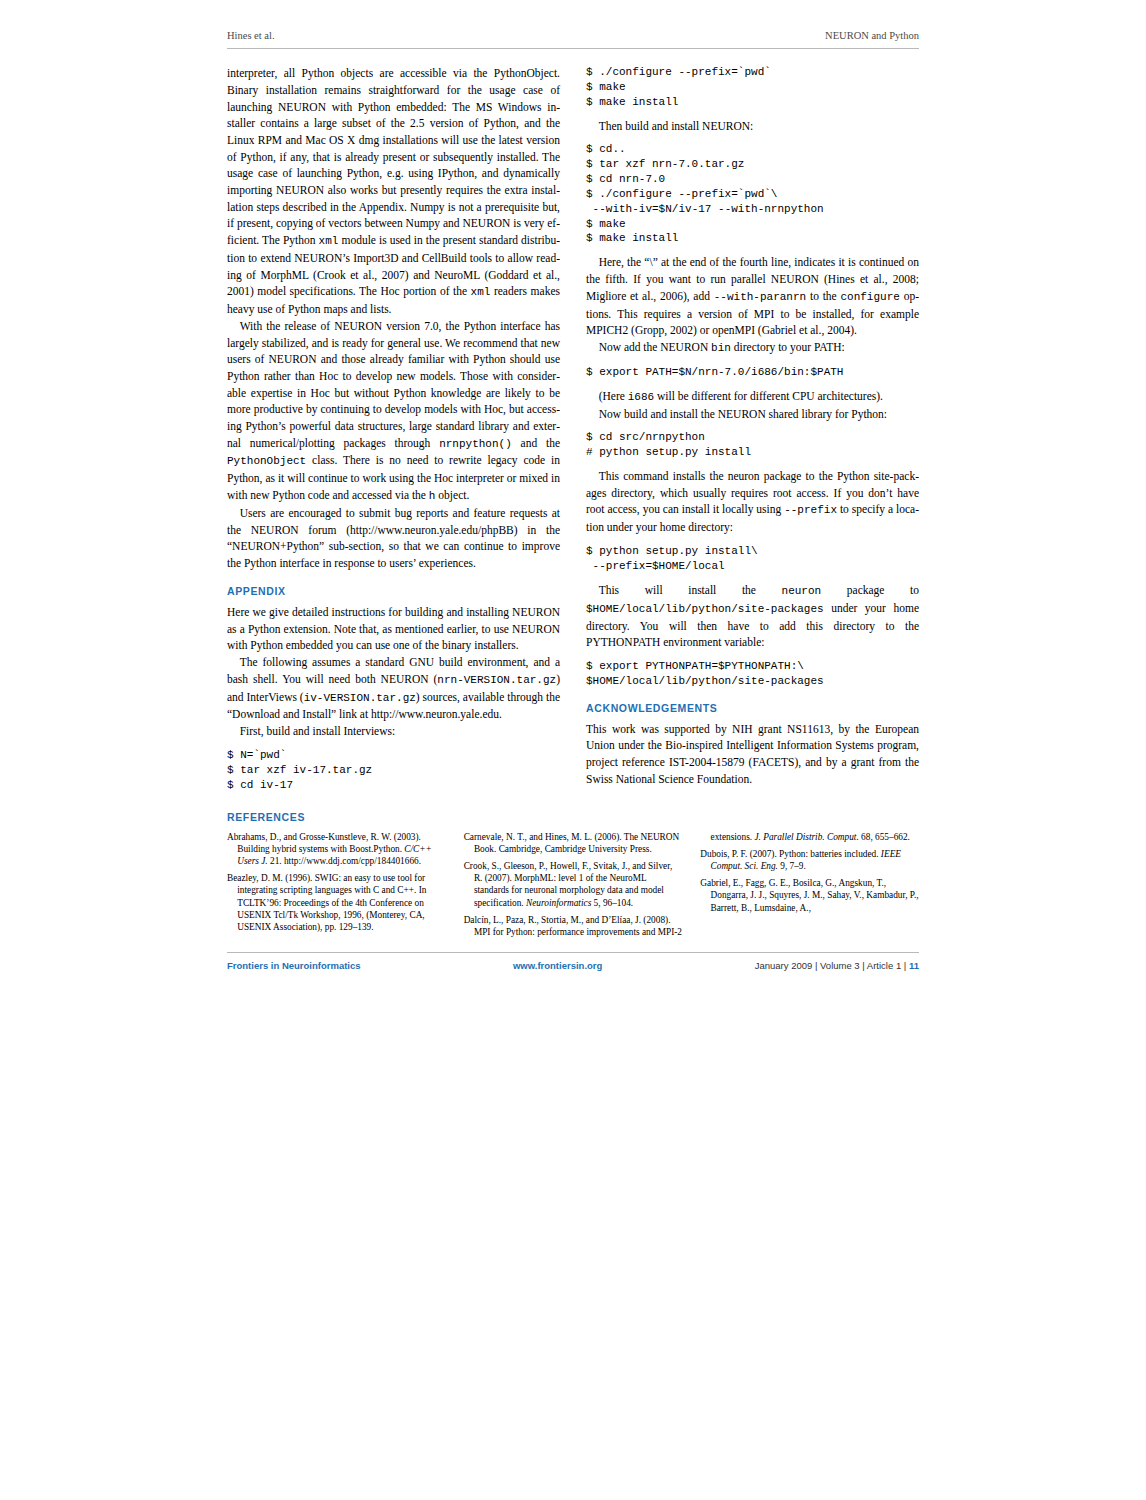Hines et al.
NEURON and Python
interpreter, all Python objects are accessible via the PythonObject. Binary installation remains straightforward for the usage case of launching NEURON with Python embedded: The MS Windows installer contains a large subset of the 2.5 version of Python, and the Linux RPM and Mac OS X dmg installations will use the latest version of Python, if any, that is already present or subsequently installed. The usage case of launching Python, e.g. using IPython, and dynamically importing NEURON also works but presently requires the extra installation steps described in the Appendix. Numpy is not a prerequisite but, if present, copying of vectors between Numpy and NEURON is very efficient. The Python xml module is used in the present standard distribution to extend NEURON’s Import3D and CellBuild tools to allow reading of MorphML (Crook et al., 2007) and NeuroML (Goddard et al., 2001) model specifications. The Hoc portion of the xml readers makes heavy use of Python maps and lists.
With the release of NEURON version 7.0, the Python interface has largely stabilized, and is ready for general use. We recommend that new users of NEURON and those already familiar with Python should use Python rather than Hoc to develop new models. Those with considerable expertise in Hoc but without Python knowledge are likely to be more productive by continuing to develop models with Hoc, but accessing Python’s powerful data structures, large standard library and external numerical/plotting packages through nrnpython() and the PythonObject class. There is no need to rewrite legacy code in Python, as it will continue to work using the Hoc interpreter or mixed in with new Python code and accessed via the h object.
Users are encouraged to submit bug reports and feature requests at the NEURON forum (http://www.neuron.yale.edu/phpBB) in the “NEURON+Python” sub-section, so that we can continue to improve the Python interface in response to users’ experiences.
Appendix
Here we give detailed instructions for building and installing NEURON as a Python extension. Note that, as mentioned earlier, to use NEURON with Python embedded you can use one of the binary installers.
The following assumes a standard GNU build environment, and a bash shell. You will need both NEURON (nrn-VERSION.tar.gz) and InterViews (iv-VERSION.tar.gz) sources, available through the “Download and Install” link at http://www.neuron.yale.edu.
First, build and install Interviews:
$ N=`pwd`
$ tar xzf iv-17.tar.gz
$ cd iv-17
$ ./configure --prefix=`pwd`
$ make
$ make install
Then build and install NEURON:
$ cd..
$ tar xzf nrn-7.0.tar.gz
$ cd nrn-7.0
$ ./configure --prefix=`pwd`\
 --with-iv=$N/iv-17 --with-nrnpython
$ make
$ make install
Here, the “\” at the end of the fourth line, indicates it is continued on the fifth. If you want to run parallel NEURON (Hines et al., 2008; Migliore et al., 2006), add --with-paranrn to the configure options. This requires a version of MPI to be installed, for example MPICH2 (Gropp, 2002) or openMPI (Gabriel et al., 2004).
Now add the NEURON bin directory to your PATH:
$ export PATH=$N/nrn-7.0/i686/bin:$PATH
(Here i686 will be different for different CPU architectures).
Now build and install the NEURON shared library for Python:
$ cd src/nrnpython
# python setup.py install
This command installs the neuron package to the Python site-packages directory, which usually requires root access. If you don’t have root access, you can install it locally using --prefix to specify a location under your home directory:
$ python setup.py install\
 --prefix=$HOME/local
This will install the neuron package to $HOME/local/lib/python/site-packages under your home directory. You will then have to add this directory to the PYTHONPATH environment variable:
$ export PYTHONPATH=$PYTHONPATH:\
$HOME/local/lib/python/site-packages
Acknowledgements
This work was supported by NIH grant NS11613, by the European Union under the Bio-inspired Intelligent Information Systems program, project reference IST-2004-15879 (FACETS), and by a grant from the Swiss National Science Foundation.
References
Abrahams, D., and Grosse-Kunstleve, R. W. (2003). Building hybrid systems with Boost.Python. C/C++ Users J. 21. http://www.ddj.com/cpp/184401666.
Beazley, D. M. (1996). SWIG: an easy to use tool for integrating scripting languages with C and C++. In TCLTK’96: Proceedings of the 4th Conference on USENIX Tcl/Tk Workshop, 1996, (Monterey, CA, USENIX Association), pp. 129–139.
Carnevale, N. T., and Hines, M. L. (2006). The NEURON Book. Cambridge, Cambridge University Press.
Crook, S., Gleeson, P., Howell, F., Svitak, J., and Silver, R. (2007). MorphML: level 1 of the NeuroML standards for neuronal morphology data and model specification. Neuroinformatics 5, 96–104.
Dalcín, L., Paza, R., Stortia, M., and D’Elíaa, J. (2008). MPI for Python: performance improvements and MPI-2 extensions. J. Parallel Distrib. Comput. 68, 655–662.
Dubois, P. F. (2007). Python: batteries included. IEEE Comput. Sci. Eng. 9, 7–9.
Gabriel, E., Fagg, G. E., Bosilca, G., Angskun, T., Dongarra, J. J., Squyres, J. M., Sahay, V., Kambadur, P., Barrett, B., Lumsdaine, A.,
Frontiers in Neuroinformatics
www.frontiersin.org
January 2009 | Volume 3 | Article 1 | 11